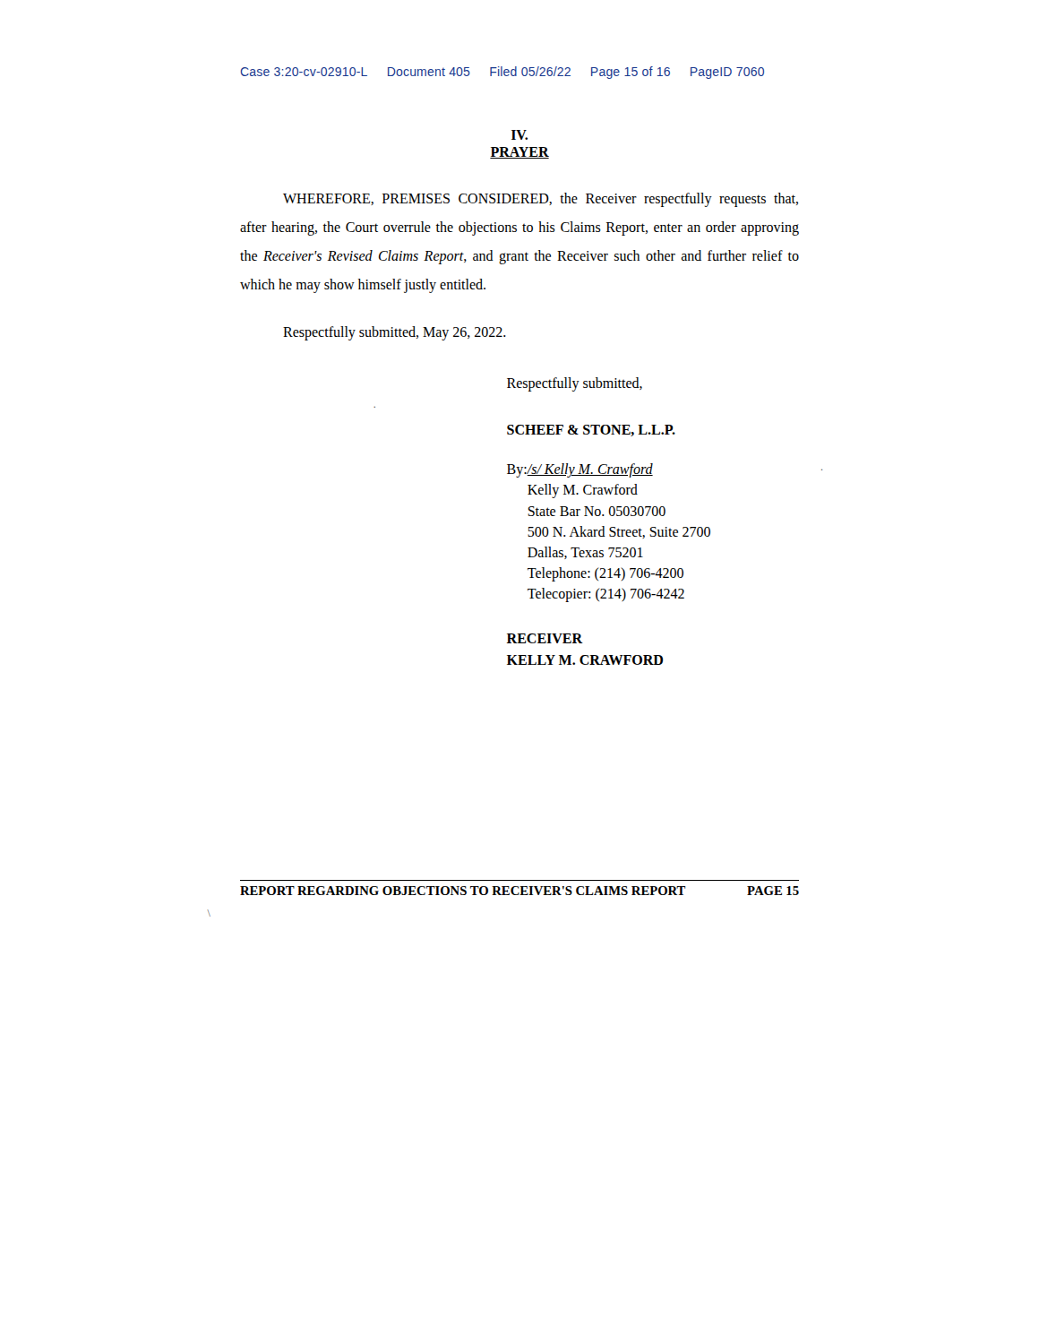Case 3:20-cv-02910-L Document 405 Filed 05/26/22 Page 15 of 16 PageID 7060
IV.
PRAYER
WHEREFORE, PREMISES CONSIDERED, the Receiver respectfully requests that, after hearing, the Court overrule the objections to his Claims Report, enter an order approving the Receiver's Revised Claims Report, and grant the Receiver such other and further relief to which he may show himself justly entitled.
Respectfully submitted, May 26, 2022.
Respectfully submitted,
SCHEEF & STONE, L.L.P.
| By: | /s/ Kelly M. Crawford Kelly M. Crawford State Bar No. 05030700 500 N. Akard Street, Suite 2700 Dallas, Texas 75201 Telephone: (214) 706-4200 Telecopier: (214) 706-4242 |
RECEIVER
KELLY M. CRAWFORD
.
.
REPORT REGARDING OBJECTIONS TO RECEIVER'S CLAIMS REPORT PAGE 15
\